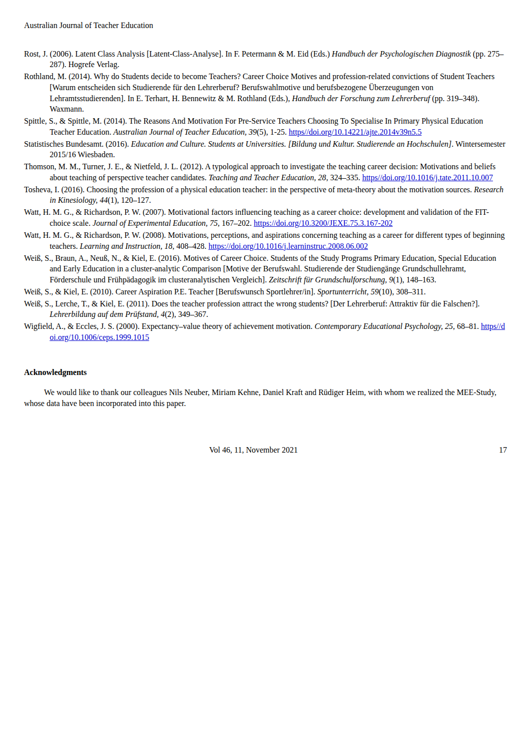Australian Journal of Teacher Education
Rost, J. (2006). Latent Class Analysis [Latent-Class-Analyse]. In F. Petermann & M. Eid (Eds.) Handbuch der Psychologischen Diagnostik (pp. 275–287). Hogrefe Verlag.
Rothland, M. (2014). Why do Students decide to become Teachers? Career Choice Motives and profession-related convictions of Student Teachers [Warum entscheiden sich Studierende für den Lehrerberuf? Berufswahlmotive und berufsbezogene Überzeugungen von Lehramtsstudierenden]. In E. Terhart, H. Bennewitz & M. Rothland (Eds.), Handbuch der Forschung zum Lehrerberuf (pp. 319–348). Waxmann.
Spittle, S., & Spittle, M. (2014). The Reasons And Motivation For Pre-Service Teachers Choosing To Specialise In Primary Physical Education Teacher Education. Australian Journal of Teacher Education, 39(5), 1-25. https//doi.org/10.14221/ajte.2014v39n5.5
Statistisches Bundesamt. (2016). Education and Culture. Students at Universities. [Bildung und Kultur. Studierende an Hochschulen]. Wintersemester 2015/16 Wiesbaden.
Thomson, M. M., Turner, J. E., & Nietfeld, J. L. (2012). A typological approach to investigate the teaching career decision: Motivations and beliefs about teaching of perspective teacher candidates. Teaching and Teacher Education, 28, 324–335. https//doi.org/10.1016/j.tate.2011.10.007
Tosheva, I. (2016). Choosing the profession of a physical education teacher: in the perspective of meta-theory about the motivation sources. Research in Kinesiology, 44(1), 120–127.
Watt, H. M. G., & Richardson, P. W. (2007). Motivational factors influencing teaching as a career choice: development and validation of the FIT-choice scale. Journal of Experimental Education, 75, 167–202. https://doi.org/10.3200/JEXE.75.3.167-202
Watt, H. M. G., & Richardson, P. W. (2008). Motivations, perceptions, and aspirations concerning teaching as a career for different types of beginning teachers. Learning and Instruction, 18, 408–428. https://doi.org/10.1016/j.learninstruc.2008.06.002
Weiß, S., Braun, A., Neuß, N., & Kiel, E. (2016). Motives of Career Choice. Students of the Study Programs Primary Education, Special Education and Early Education in a cluster-analytic Comparison [Motive der Berufswahl. Studierende der Studiengänge Grundschullehramt, Förderschule und Frühpädagogik im clusteranalytischen Vergleich]. Zeitschrift für Grundschulforschung, 9(1), 148–163.
Weiß, S., & Kiel, E. (2010). Career Aspiration P.E. Teacher [Berufswunsch Sportlehrer/in]. Sportunterricht, 59(10), 308–311.
Weiß, S., Lerche, T., & Kiel, E. (2011). Does the teacher profession attract the wrong students? [Der Lehrerberuf: Attraktiv für die Falschen?]. Lehrerbildung auf dem Prüfstand, 4(2), 349–367.
Wigfield, A., & Eccles, J. S. (2000). Expectancy–value theory of achievement motivation. Contemporary Educational Psychology, 25, 68–81. https//doi.org/10.1006/ceps.1999.1015
Acknowledgments
We would like to thank our colleagues Nils Neuber, Miriam Kehne, Daniel Kraft and Rüdiger Heim, with whom we realized the MEE-Study, whose data have been incorporated into this paper.
Vol 46, 11, November 2021 17